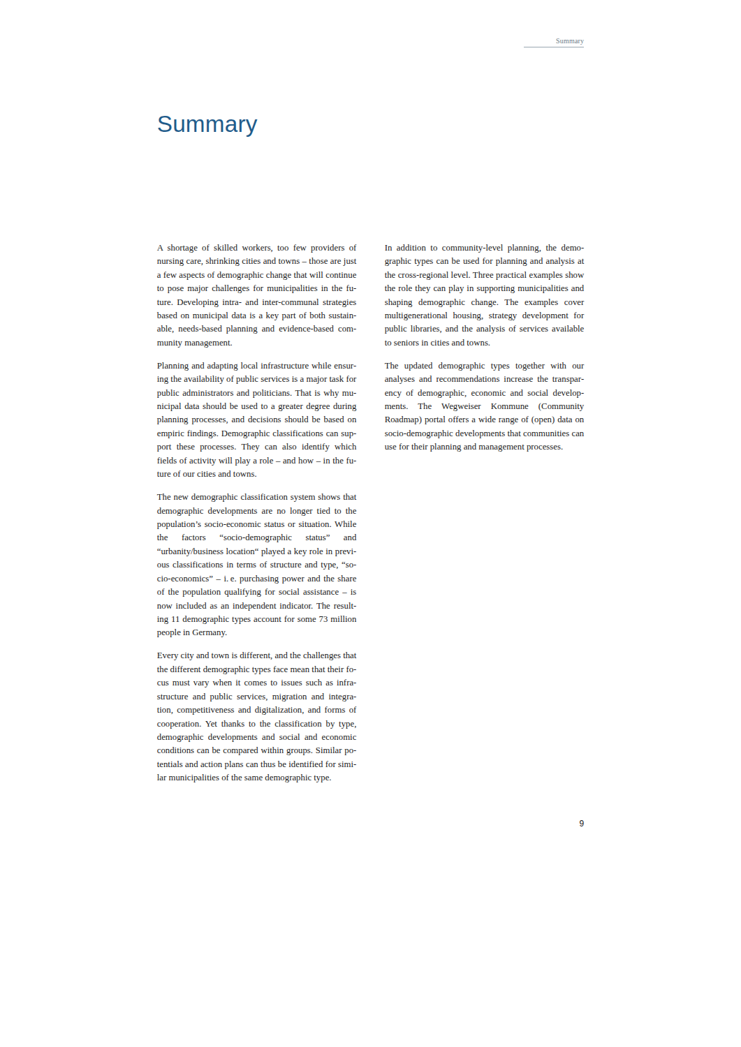Summary
Summary
A shortage of skilled workers, too few providers of nursing care, shrinking cities and towns – those are just a few aspects of demographic change that will continue to pose major challenges for municipalities in the future. Developing intra- and inter-communal strategies based on municipal data is a key part of both sustainable, needs-based planning and evidence-based community management.
Planning and adapting local infrastructure while ensuring the availability of public services is a major task for public administrators and politicians. That is why municipal data should be used to a greater degree during planning processes, and decisions should be based on empiric findings. Demographic classifications can support these processes. They can also identify which fields of activity will play a role – and how – in the future of our cities and towns.
The new demographic classification system shows that demographic developments are no longer tied to the population’s socio-economic status or situation. While the factors “socio-demographic status” and “urbanity/business location“ played a key role in previous classifications in terms of structure and type, “socio-economics” – i. e. purchasing power and the share of the population qualifying for social assistance – is now included as an independent indicator. The resulting 11 demographic types account for some 73 million people in Germany.
Every city and town is different, and the challenges that the different demographic types face mean that their focus must vary when it comes to issues such as infrastructure and public services, migration and integration, competitiveness and digitalization, and forms of cooperation. Yet thanks to the classification by type, demographic developments and social and economic conditions can be compared within groups. Similar potentials and action plans can thus be identified for similar municipalities of the same demographic type.
In addition to community-level planning, the demographic types can be used for planning and analysis at the cross-regional level. Three practical examples show the role they can play in supporting municipalities and shaping demographic change. The examples cover multigenerational housing, strategy development for public libraries, and the analysis of services available to seniors in cities and towns.
The updated demographic types together with our analyses and recommendations increase the transparency of demographic, economic and social developments. The Wegweiser Kommune (Community Roadmap) portal offers a wide range of (open) data on socio-demographic developments that communities can use for their planning and management processes.
9